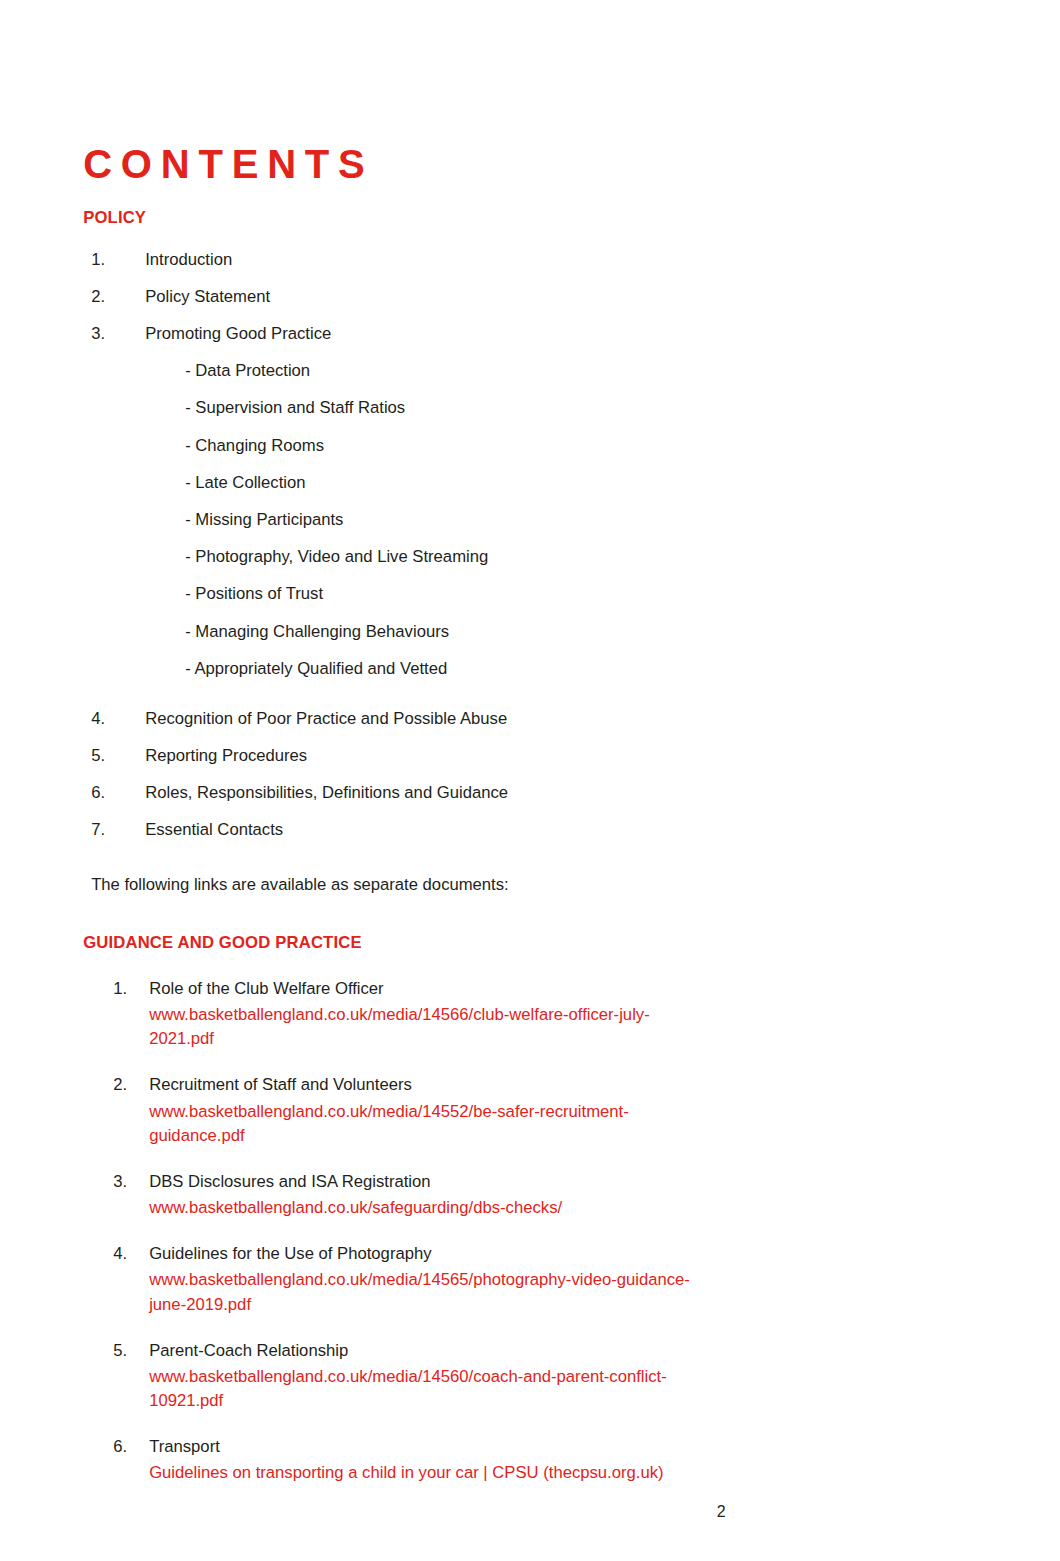CONTENTS
POLICY
1. Introduction
2. Policy Statement
3. Promoting Good Practice
- Data Protection
- Supervision and Staff Ratios
- Changing Rooms
- Late Collection
- Missing Participants
- Photography, Video and Live Streaming
- Positions of Trust
- Managing Challenging Behaviours
- Appropriately Qualified and Vetted
4. Recognition of Poor Practice and Possible Abuse
5. Reporting Procedures
6. Roles, Responsibilities, Definitions and Guidance
7. Essential Contacts
The following links are available as separate documents:
GUIDANCE AND GOOD PRACTICE
1. Role of the Club Welfare Officer www.basketballengland.co.uk/media/14566/club-welfare-officer-july-2021.pdf
2. Recruitment of Staff and Volunteers www.basketballengland.co.uk/media/14552/be-safer-recruitment-guidance.pdf
3. DBS Disclosures and ISA Registration www.basketballengland.co.uk/safeguarding/dbs-checks/
4. Guidelines for the Use of Photography www.basketballengland.co.uk/media/14565/photography-video-guidance-june-2019.pdf
5. Parent-Coach Relationship www.basketballengland.co.uk/media/14560/coach-and-parent-conflict-10921.pdf
6. Transport Guidelines on transporting a child in your car | CPSU (thecpsu.org.uk)
2